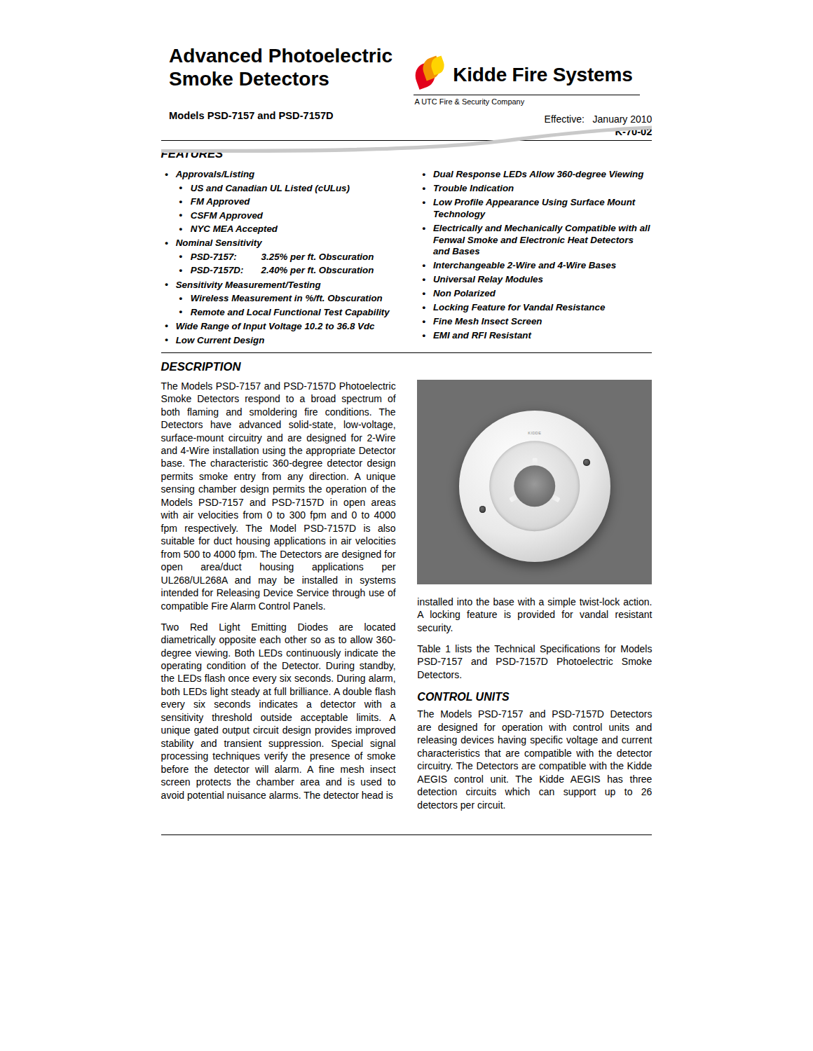Advanced Photoelectric
Smoke Detectors
Models PSD-7157 and PSD-7157D
Kidde Fire Systems
A UTC Fire & Security Company
Effective: January 2010
K-70-02
FEATURES
Approvals/Listing
US and Canadian UL Listed (cULus)
FM Approved
CSFM Approved
NYC MEA Accepted
Nominal Sensitivity
PSD-7157: 3.25% per ft. Obscuration
PSD-7157D: 2.40% per ft. Obscuration
Sensitivity Measurement/Testing
Wireless Measurement in %/ft. Obscuration
Remote and Local Functional Test Capability
Wide Range of Input Voltage 10.2 to 36.8 Vdc
Low Current Design
Dual Response LEDs Allow 360-degree Viewing
Trouble Indication
Low Profile Appearance Using Surface Mount Technology
Electrically and Mechanically Compatible with all Fenwal Smoke and Electronic Heat Detectors and Bases
Interchangeable 2-Wire and 4-Wire Bases
Universal Relay Modules
Non Polarized
Locking Feature for Vandal Resistance
Fine Mesh Insect Screen
EMI and RFI Resistant
DESCRIPTION
The Models PSD-7157 and PSD-7157D Photoelectric Smoke Detectors respond to a broad spectrum of both flaming and smoldering fire conditions. The Detectors have advanced solid-state, low-voltage, surface-mount circuitry and are designed for 2-Wire and 4-Wire installation using the appropriate Detector base. The characteristic 360-degree detector design permits smoke entry from any direction. A unique sensing chamber design permits the operation of the Models PSD-7157 and PSD-7157D in open areas with air velocities from 0 to 300 fpm and 0 to 4000 fpm respectively. The Model PSD-7157D is also suitable for duct housing applications in air velocities from 500 to 4000 fpm. The Detectors are designed for open area/duct housing applications per UL268/UL268A and may be installed in systems intended for Releasing Device Service through use of compatible Fire Alarm Control Panels.
Two Red Light Emitting Diodes are located diametrically opposite each other so as to allow 360-degree viewing. Both LEDs continuously indicate the operating condition of the Detector. During standby, the LEDs flash once every six seconds. During alarm, both LEDs light steady at full brilliance. A double flash every six seconds indicates a detector with a sensitivity threshold outside acceptable limits. A unique gated output circuit design provides improved stability and transient suppression. Special signal processing techniques verify the presence of smoke before the detector will alarm. A fine mesh insect screen protects the chamber area and is used to avoid potential nuisance alarms. The detector head is
KIDDE
installed into the base with a simple twist-lock action. A locking feature is provided for vandal resistant security.
Table 1 lists the Technical Specifications for Models PSD-7157 and PSD-7157D Photoelectric Smoke Detectors.
CONTROL UNITS
The Models PSD-7157 and PSD-7157D Detectors are designed for operation with control units and releasing devices having specific voltage and current characteristics that are compatible with the detector circuitry. The Detectors are compatible with the Kidde AEGIS control unit. The Kidde AEGIS has three detection circuits which can support up to 26 detectors per circuit.